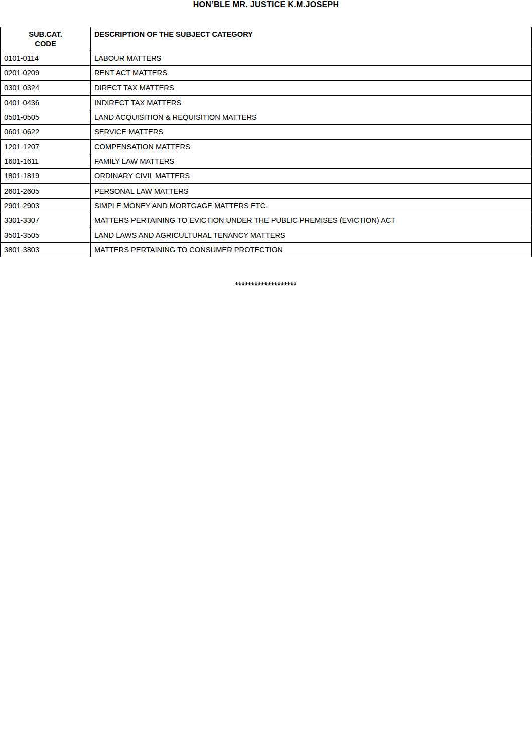HON’BLE MR. JUSTICE K.M.JOSEPH
| SUB.CAT. CODE | DESCRIPTION OF THE SUBJECT CATEGORY |
| --- | --- |
| 0101-0114 | LABOUR MATTERS |
| 0201-0209 | RENT ACT MATTERS |
| 0301-0324 | DIRECT TAX MATTERS |
| 0401-0436 | INDIRECT TAX MATTERS |
| 0501-0505 | LAND ACQUISITION & REQUISITION MATTERS |
| 0601-0622 | SERVICE MATTERS |
| 1201-1207 | COMPENSATION MATTERS |
| 1601-1611 | FAMILY LAW MATTERS |
| 1801-1819 | ORDINARY CIVIL MATTERS |
| 2601-2605 | PERSONAL LAW MATTERS |
| 2901-2903 | SIMPLE MONEY AND MORTGAGE MATTERS ETC. |
| 3301-3307 | MATTERS PERTAINING TO EVICTION UNDER THE PUBLIC PREMISES (EVICTION) ACT |
| 3501-3505 | LAND LAWS AND AGRICULTURAL TENANCY MATTERS |
| 3801-3803 | MATTERS PERTAINING TO CONSUMER PROTECTION |
*******************